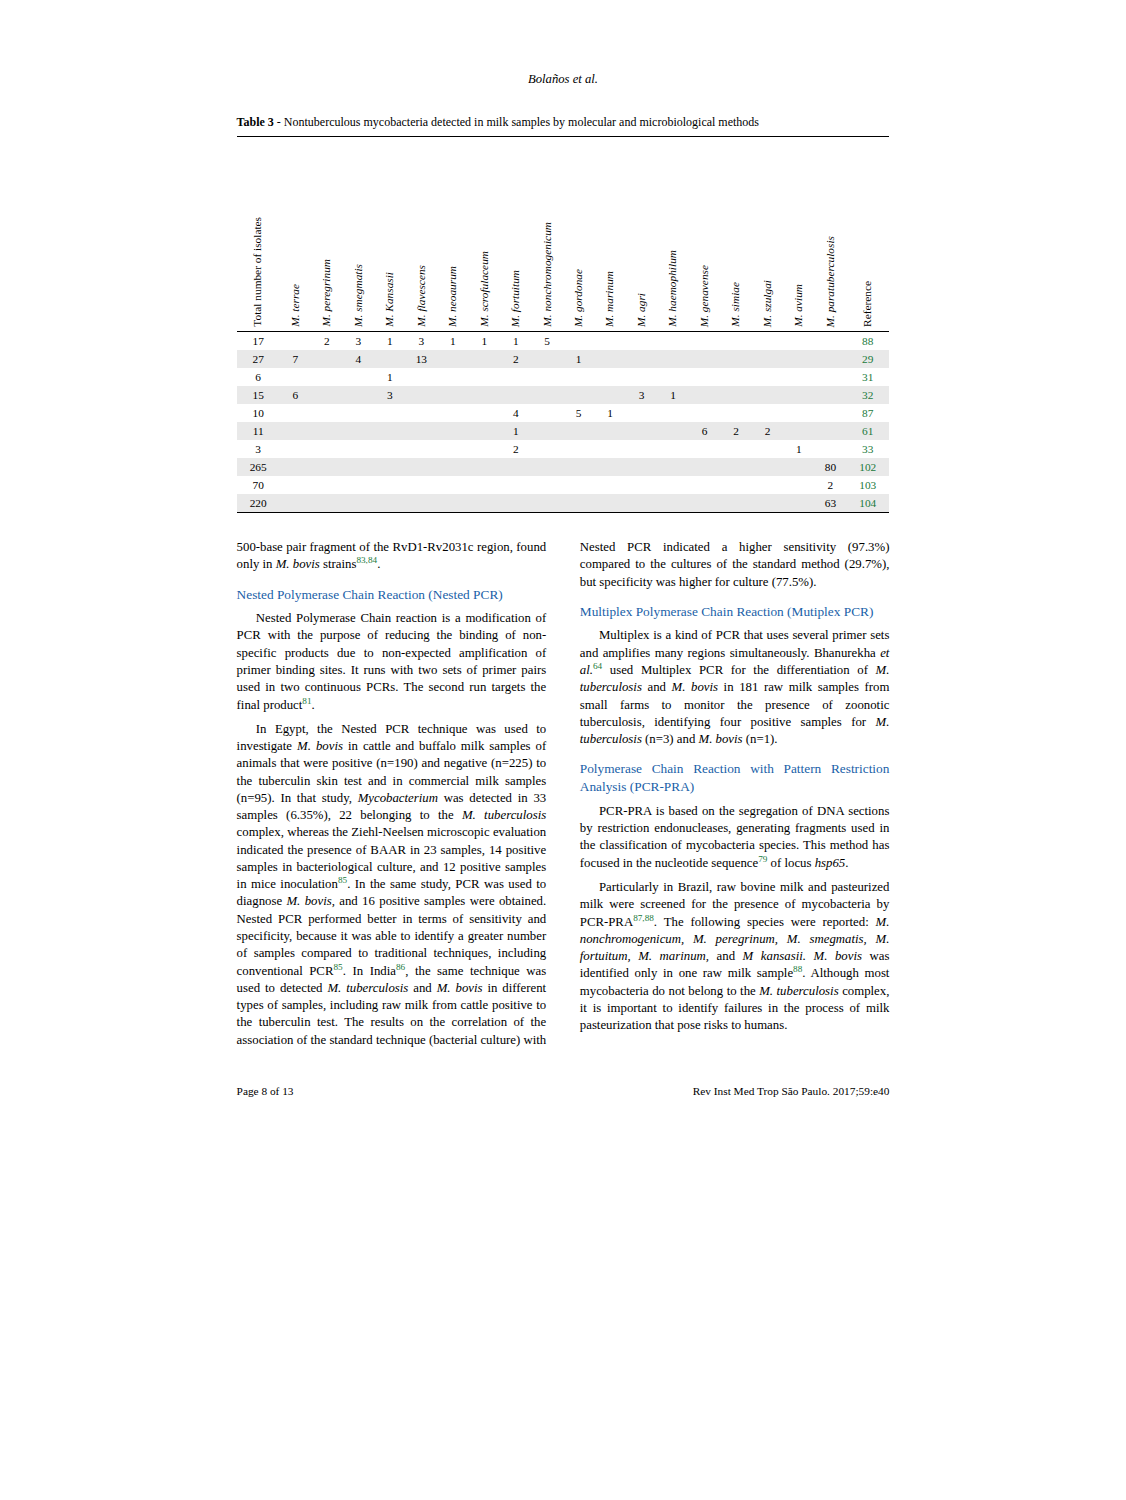Bolaños et al.
Table 3 - Nontuberculous mycobacteria detected in milk samples by molecular and microbiological methods
| Total number of isolates | M. terrae | M. peregrinum | M. smegmatis | M. Kansasii | M. flavescens | M. neoaurum | M. scrofulaceum | M. fortuitum | M. nonchromogenicum | M. gordonae | M. marinum | M. agri | M. haemophilum | M. genavense | M. simiae | M. szulgai | M. avium | M. paratuberculosis | Reference |
| --- | --- | --- | --- | --- | --- | --- | --- | --- | --- | --- | --- | --- | --- | --- | --- | --- | --- | --- | --- |
| 17 | | 2 | 3 | 1 | 3 | 1 | 1 | 1 | 5 | | | | | | | | | | 88 |
| 27 | 7 | | 4 | | 13 | | | 2 | | 1 | | | | | | | | | 29 |
| 6 | | | | 1 | | | | | | | | | | | | | | | 31 |
| 15 | 6 | | | 3 | | | | | | | | 3 | 1 | | | | | | 32 |
| 10 | | | | | | | | 4 | | 5 | 1 | | | | | | | | 87 |
| 11 | | | | | | | | 1 | | | | | | 6 | 2 | 2 | | | 61 |
| 3 | | | | | | | | 2 | | | | | | | | | 1 | | 33 |
| 265 | | | | | | | | | | | | | | | | | | 80 | 102 |
| 70 | | | | | | | | | | | | | | | | | | 2 | 103 |
| 220 | | | | | | | | | | | | | | | | | | 63 | 104 |
500-base pair fragment of the RvD1-Rv2031c region, found only in M. bovis strains83,84.
Nested Polymerase Chain Reaction (Nested PCR)
Nested Polymerase Chain reaction is a modification of PCR with the purpose of reducing the binding of non-specific products due to non-expected amplification of primer binding sites. It runs with two sets of primer pairs used in two continuous PCRs. The second run targets the final product81.
In Egypt, the Nested PCR technique was used to investigate M. bovis in cattle and buffalo milk samples of animals that were positive (n=190) and negative (n=225) to the tuberculin skin test and in commercial milk samples (n=95). In that study, Mycobacterium was detected in 33 samples (6.35%), 22 belonging to the M. tuberculosis complex, whereas the Ziehl-Neelsen microscopic evaluation indicated the presence of BAAR in 23 samples, 14 positive samples in bacteriological culture, and 12 positive samples in mice inoculation85. In the same study, PCR was used to diagnose M. bovis, and 16 positive samples were obtained. Nested PCR performed better in terms of sensitivity and specificity, because it was able to identify a greater number of samples compared to traditional techniques, including conventional PCR85. In India86, the same technique was used to detected M. tuberculosis and M. bovis in different types of samples, including raw milk from cattle positive to the tuberculin test. The results on the correlation of the association of the standard technique (bacterial culture) with Nested PCR indicated a higher sensitivity (97.3%) compared to the cultures of the standard method (29.7%), but specificity was higher for culture (77.5%).
Multiplex Polymerase Chain Reaction (Mutiplex PCR)
Multiplex is a kind of PCR that uses several primer sets and amplifies many regions simultaneously. Bhanurekha et al.64 used Multiplex PCR for the differentiation of M. tuberculosis and M. bovis in 181 raw milk samples from small farms to monitor the presence of zoonotic tuberculosis, identifying four positive samples for M. tuberculosis (n=3) and M. bovis (n=1).
Polymerase Chain Reaction with Pattern Restriction Analysis (PCR-PRA)
PCR-PRA is based on the segregation of DNA sections by restriction endonucleases, generating fragments used in the classification of mycobacteria species. This method has focused in the nucleotide sequence79 of locus hsp65.
Particularly in Brazil, raw bovine milk and pasteurized milk were screened for the presence of mycobacteria by PCR-PRA87,88. The following species were reported: M. nonchromogenicum, M. peregrinum, M. smegmatis, M. fortuitum, M. marinum, and M kansasii. M. bovis was identified only in one raw milk sample88. Although most mycobacteria do not belong to the M. tuberculosis complex, it is important to identify failures in the process of milk pasteurization that pose risks to humans.
Page 8 of 13
Rev Inst Med Trop São Paulo. 2017;59:e40